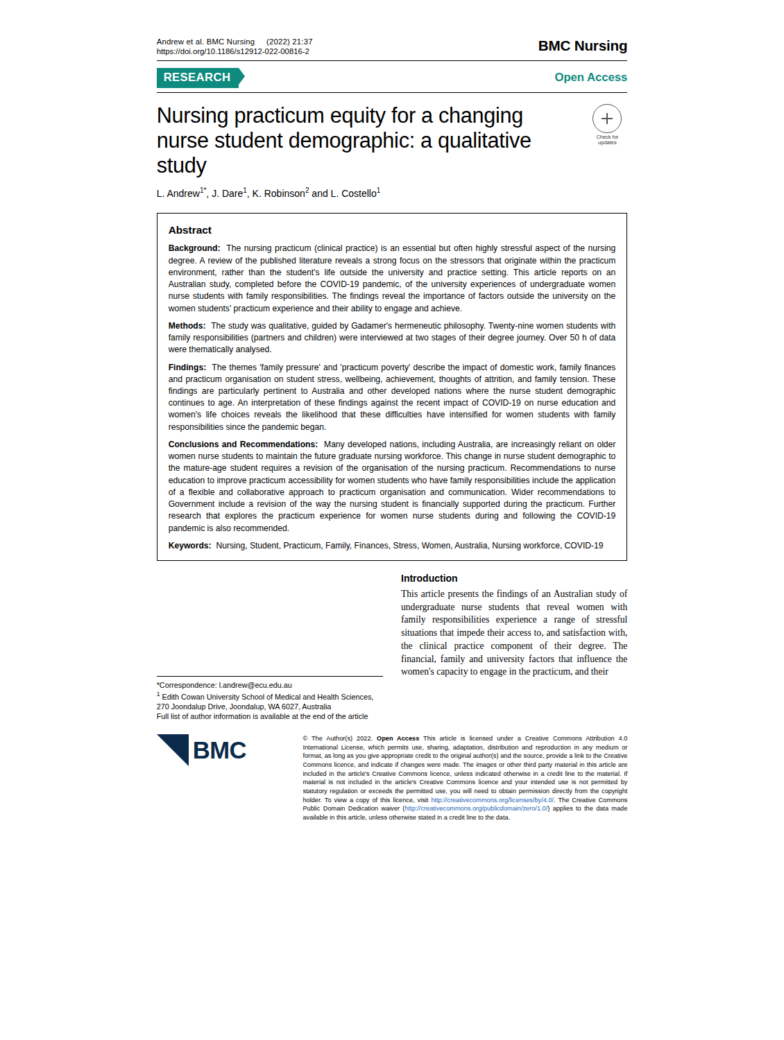Andrew et al. BMC Nursing (2022) 21:37
https://doi.org/10.1186/s12912-022-00816-2
BMC Nursing
RESEARCH
Open Access
Nursing practicum equity for a changing nurse student demographic: a qualitative study
Check for
updates
L. Andrew1*, J. Dare1, K. Robinson2 and L. Costello1
Abstract
Background: The nursing practicum (clinical practice) is an essential but often highly stressful aspect of the nursing degree. A review of the published literature reveals a strong focus on the stressors that originate within the practicum environment, rather than the student's life outside the university and practice setting. This article reports on an Australian study, completed before the COVID-19 pandemic, of the university experiences of undergraduate women nurse students with family responsibilities. The findings reveal the importance of factors outside the university on the women students' practicum experience and their ability to engage and achieve.
Methods: The study was qualitative, guided by Gadamer's hermeneutic philosophy. Twenty-nine women students with family responsibilities (partners and children) were interviewed at two stages of their degree journey. Over 50 h of data were thematically analysed.
Findings: The themes 'family pressure' and 'practicum poverty' describe the impact of domestic work, family finances and practicum organisation on student stress, wellbeing, achievement, thoughts of attrition, and family tension. These findings are particularly pertinent to Australia and other developed nations where the nurse student demographic continues to age. An interpretation of these findings against the recent impact of COVID-19 on nurse education and women's life choices reveals the likelihood that these difficulties have intensified for women students with family responsibilities since the pandemic began.
Conclusions and Recommendations: Many developed nations, including Australia, are increasingly reliant on older women nurse students to maintain the future graduate nursing workforce. This change in nurse student demographic to the mature-age student requires a revision of the organisation of the nursing practicum. Recommendations to nurse education to improve practicum accessibility for women students who have family responsibilities include the application of a flexible and collaborative approach to practicum organisation and communication. Wider recommendations to Government include a revision of the way the nursing student is financially supported during the practicum. Further research that explores the practicum experience for women nurse students during and following the COVID-19 pandemic is also recommended.
Keywords: Nursing, Student, Practicum, Family, Finances, Stress, Women, Australia, Nursing workforce, COVID-19
*Correspondence: l.andrew@ecu.edu.au
1 Edith Cowan University School of Medical and Health Sciences, 270 Joondalup Drive, Joondalup, WA 6027, Australia
Full list of author information is available at the end of the article
Introduction
This article presents the findings of an Australian study of undergraduate nurse students that reveal women with family responsibilities experience a range of stressful situations that impede their access to, and satisfaction with, the clinical practice component of their degree. The financial, family and university factors that influence the women's capacity to engage in the practicum, and their
BMC
© The Author(s) 2022. Open Access This article is licensed under a Creative Commons Attribution 4.0 International License, which permits use, sharing, adaptation, distribution and reproduction in any medium or format, as long as you give appropriate credit to the original author(s) and the source, provide a link to the Creative Commons licence, and indicate if changes were made. The images or other third party material in this article are included in the article's Creative Commons licence, unless indicated otherwise in a credit line to the material. If material is not included in the article's Creative Commons licence and your intended use is not permitted by statutory regulation or exceeds the permitted use, you will need to obtain permission directly from the copyright holder. To view a copy of this licence, visit http://creativecommons.org/licenses/by/4.0/. The Creative Commons Public Domain Dedication waiver (http://creativecommons.org/publicdomain/zero/1.0/) applies to the data made available in this article, unless otherwise stated in a credit line to the data.